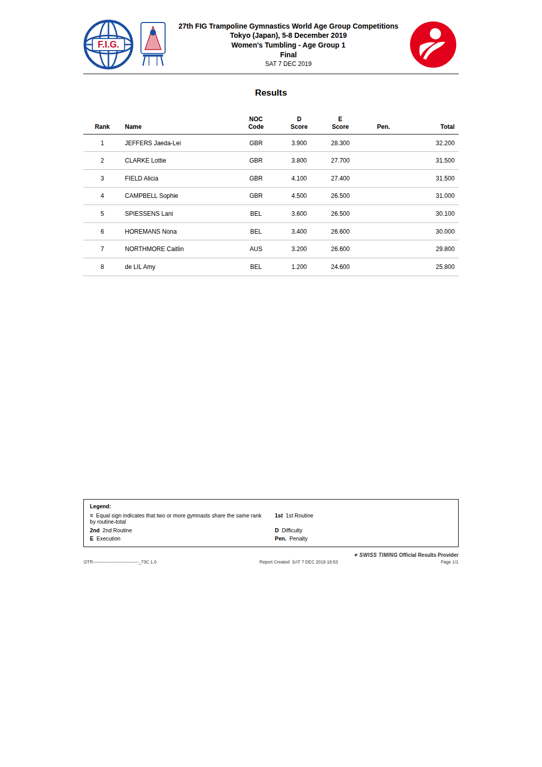F.I.G.
27th FIG Trampoline Gymnastics World Age Group Competitions
Tokyo (Japan), 5-8 December 2019
Women's Tumbling - Age Group 1
Final
SAT 7 DEC 2019
Results
| Rank | Name | NOC Code | D Score | E Score | Pen. | Total |
| --- | --- | --- | --- | --- | --- | --- |
| 1 | JEFFERS Jaeda-Lei | GBR | 3.900 | 28.300 | | 32.200 |
| 2 | CLARKE Lottie | GBR | 3.800 | 27.700 | | 31.500 |
| 3 | FIELD Alicia | GBR | 4.100 | 27.400 | | 31.500 |
| 4 | CAMPBELL Sophie | GBR | 4.500 | 26.500 | | 31.000 |
| 5 | SPIESSENS Lani | BEL | 3.600 | 26.500 | | 30.100 |
| 6 | HOREMANS Nona | BEL | 3.400 | 26.600 | | 30.000 |
| 7 | NORTHMORE Caitlin | AUS | 3.200 | 26.600 | | 29.800 |
| 8 | de LIL Amy | BEL | 1.200 | 24.600 | | 25.800 |
Legend:
= Equal sign indicates that two or more gymnasts share the same rank by routine-total
1st 1st Routine
2nd 2nd Routine
D Difficulty
E Execution
Pen. Penalty
✦ SWISS TIMING Official Results Provider
GTR-------------------------------_73C 1.0
Report Created SAT 7 DEC 2019 18:53
Page 1/1